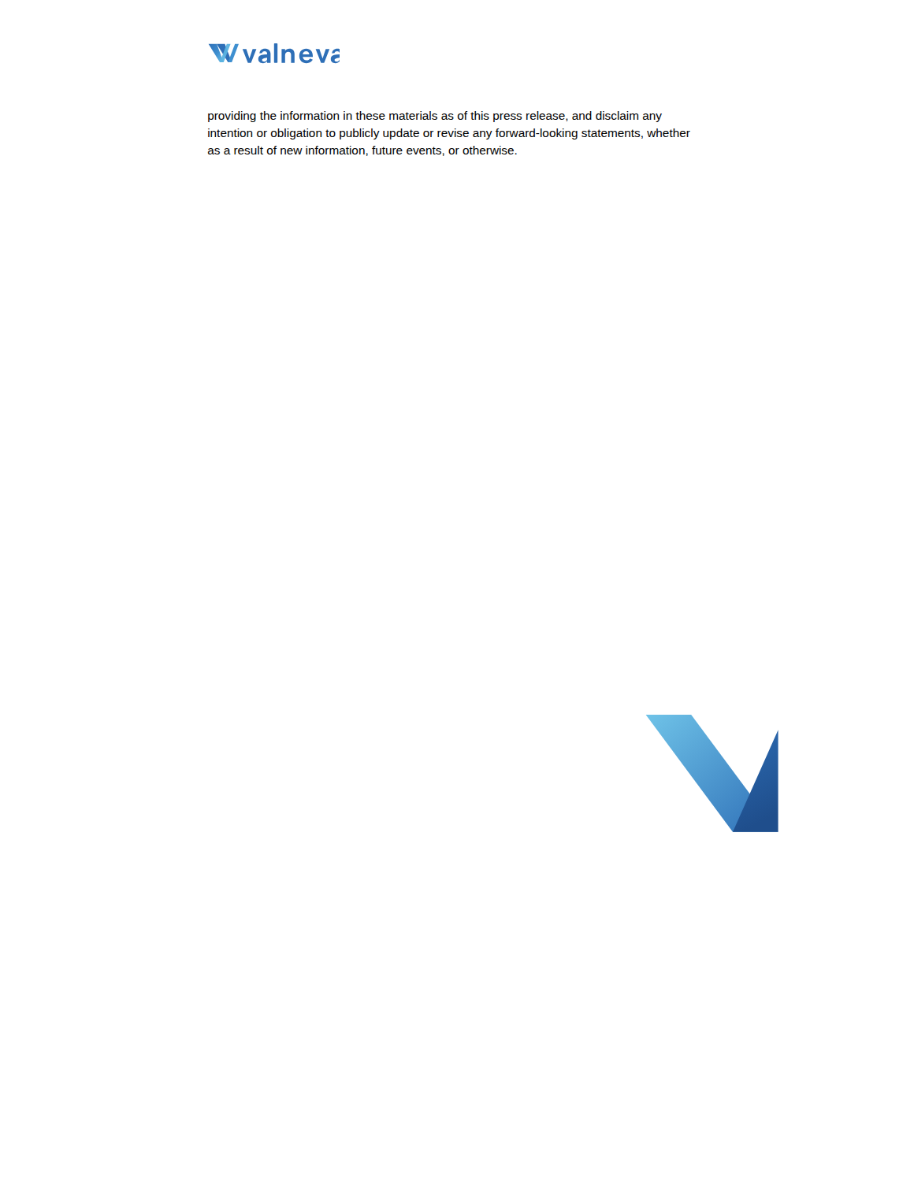providing the information in these materials as of this press release, and disclaim any intention or obligation to publicly update or revise any forward-looking statements, whether as a result of new information, future events, or otherwise.